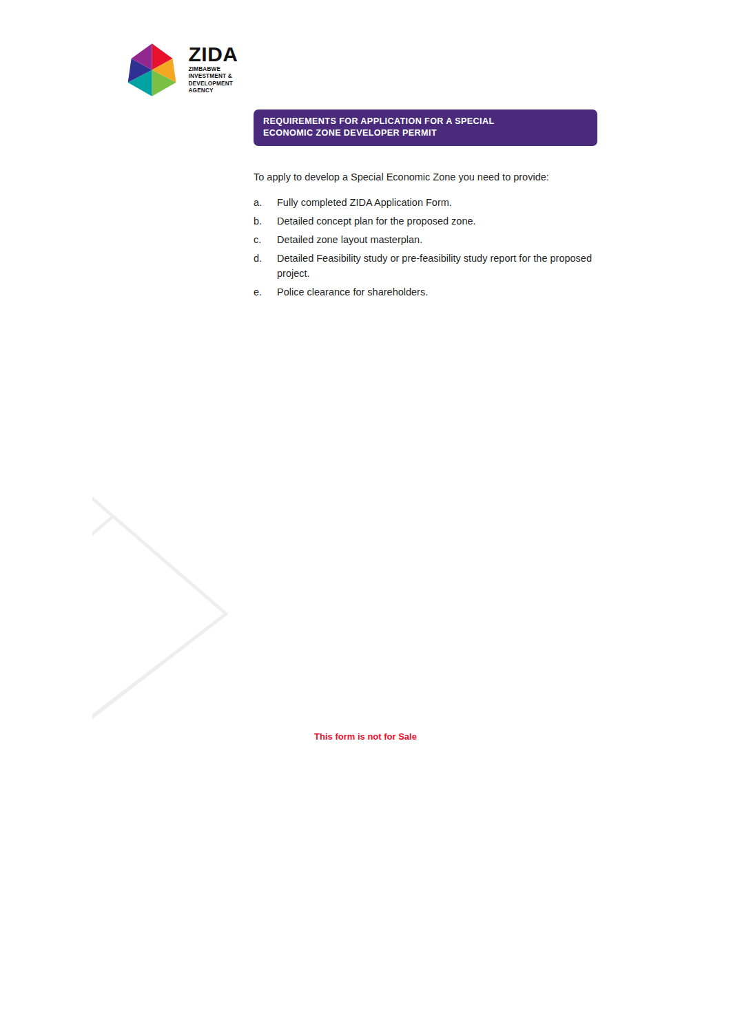ZIDA
Zimbabwe
Investment &
Development
Agency
Requirements for Application for a Special
Economic Zone Developer Permit
To apply to develop a Special Economic Zone you need to provide:
a. Fully completed ZIDA Application Form.
b. Detailed concept plan for the proposed zone.
c. Detailed zone layout masterplan.
d. Detailed Feasibility study or pre-feasibility study report for the proposed project.
e. Police clearance for shareholders.
This form is not for Sale